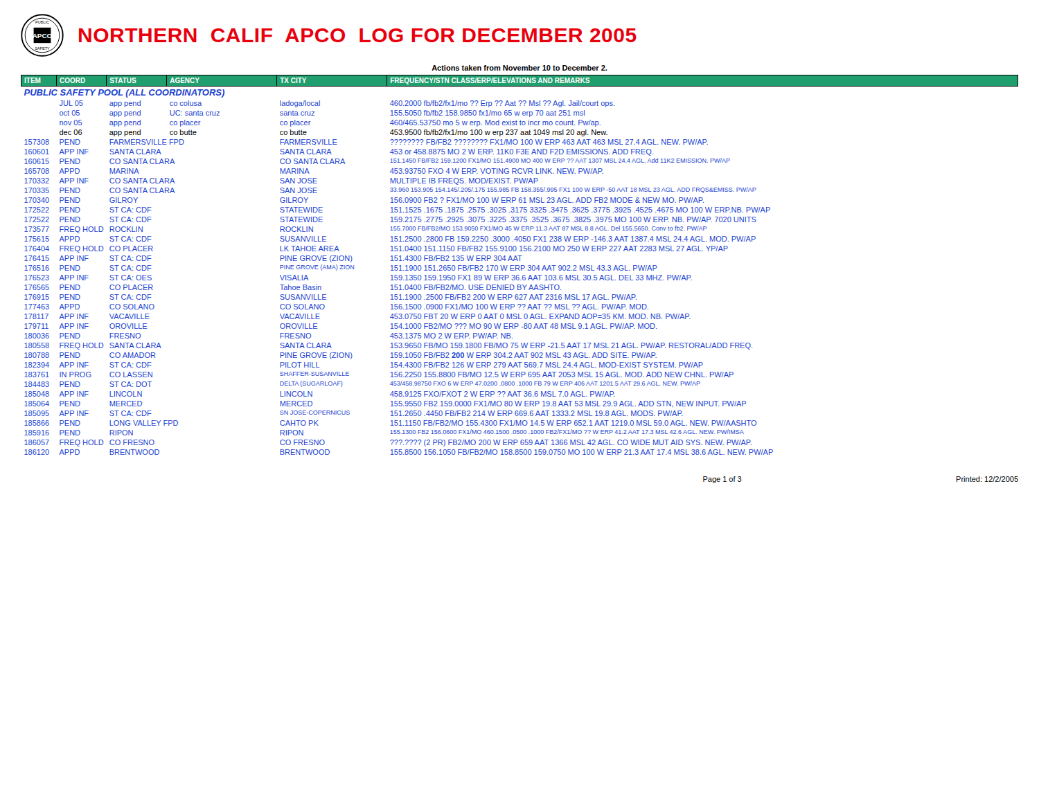PUBLIC SAFETY APCO
NORTHERN CALIF APCO LOG FOR DECEMBER 2005
Actions taken from November 10 to December 2.
| ITEM | COORD | STATUS | AGENCY | TX CITY | FREQUENCY/STN CLASS/ERP/ELEVATIONS AND REMARKS |
| --- | --- | --- | --- | --- | --- |
| PUBLIC SAFETY POOL (ALL COORDINATORS) |
| | JUL 05 | app pend | co colusa | ladoga/local | 460.2000 fb/fb2/fx1/mo ?? Erp ?? Aat ?? Msl ?? Agl. Jail/court ops. |
| | oct 05 | app pend | UC: santa cruz | santa cruz | 155.5050 fb/fb2 158.9850 fx1/mo 65 w erp 70 aat 251 msl |
| | nov 05 | app pend | co placer | co placer | 460/465.53750 mo 5 w erp. Mod exist to incr mo count. Pw/ap. |
| | dec 06 | app pend | co butte | co butte | 453.9500 fb/fb2/fx1/mo 100 w erp 237 aat 1049 msl 20 agl. New. |
| 157308 | PEND | FARMERSVILLE FPD | FARMERSVILLE | ???????? FB/FB2 ???????? FX1/MO 100 W ERP 463 AAT 463 MSL 27.4 AGL. NEW. PW/AP. |
| 160601 | APP INF | SANTA CLARA | SANTA CLARA | 453 or 458.8875 MO 2 W ERP. 11K0 F3E AND F2D EMISSIONS. ADD FREQ. |
| 160615 | PEND | CO SANTA CLARA | CO SANTA CLARA | 151.1450 FB/FB2 159.1200 FX1/MO 151.4900 MO 400 W ERP ?? AAT 1307 MSL 24.4 AGL. Add 11K2 EMISSION. PW/AP |
| 165708 | APPD | MARINA | MARINA | 453.93750 FXO 4 W ERP. VOTING RCVR LINK. NEW. PW/AP. |
| 170332 | APP INF | CO SANTA CLARA | SAN JOSE | MULTIPLE IB FREQS. MOD/EXIST. PW/AP |
| 170335 | PEND | CO SANTA CLARA | SAN JOSE | 33.960 153.905 154.145/.205/.175 155.985 FB 158.355/.995 FX1 100 W ERP -50 AAT 18 MSL 23 AGL. ADD FRQS&EMISS. PW/AP |
| 170340 | PEND | GILROY | GILROY | 156.0900 FB2 ? FX1/MO 100 W ERP 61 MSL 23 AGL. ADD FB2 MODE & NEW MO. PW/AP. |
| 172522 | PEND | ST CA: CDF | STATEWIDE | 151.1525 .1675 .1875 .2575 .3025 .3175 3325 .3475 .3625 .3775 .3925 .4525 .4675 MO 100 W ERP.NB. PW/AP |
| 172522 | PEND | ST CA: CDF | STATEWIDE | 159.2175 .2775 .2925 .3075 .3225 .3375 .3525 .3675 .3825 .3975 MO 100 W ERP. NB. PW/AP. 7020 UNITS |
| 173577 | FREQ HOLD | ROCKLIN | ROCKLIN | 155.7000 FB/FB2/MO 153.9050 FX1/MO 45 W ERP 11.3 AAT 87 MSL 8.8 AGL. Del 155.5650. Conv to fb2. PW/AP |
| 175615 | APPD | ST CA: CDF | SUSANVILLE | 151.2500 .2800 FB 159.2250 .3000 .4050 FX1 238 W ERP -146.3 AAT 1387.4 MSL 24.4 AGL. MOD. PW/AP |
| 176404 | FREQ HOLD | CO PLACER | LK TAHOE AREA | 151.0400 151.1150 FB/FB2 155.9100 156.2100 MO 250 W ERP 227 AAT 2283 MSL 27 AGL. YP/AP |
| 176415 | APP INF | ST CA: CDF | PINE GROVE (ZION) | 151.4300 FB/FB2 135 W ERP 304 AAT |
| 176516 | PEND | ST CA: CDF | PINE GROVE (AMA) ZION | 151.1900 151.2650 FB/FB2 170 W ERP 304 AAT 902.2 MSL 43.3 AGL. PW/AP |
| 176523 | APP INF | ST CA: OES | VISALIA | 159.1350 159.1950 FX1 89 W ERP 36.6 AAT 103.6 MSL 30.5 AGL. DEL 33 MHZ. PW/AP. |
| 176565 | PEND | CO PLACER | Tahoe Basin | 151.0400 FB/FB2/MO. USE DENIED BY AASHTO. |
| 176915 | PEND | ST CA: CDF | SUSANVILLE | 151.1900 .2500 FB/FB2 200 W ERP 627 AAT 2316 MSL 17 AGL. PW/AP. |
| 177463 | APPD | CO SOLANO | CO SOLANO | 156.1500 .0900 FX1/MO 100 W ERP ?? AAT ?? MSL ?? AGL. PW/AP. MOD. |
| 178117 | APP INF | VACAVILLE | VACAVILLE | 453.0750 FBT 20 W ERP 0 AAT 0 MSL 0 AGL. EXPAND AOP=35 KM. MOD. NB. PW/AP. |
| 179711 | APP INF | OROVILLE | OROVILLE | 154.1000 FB2/MO ??? MO 90 W ERP -80 AAT 48 MSL 9.1 AGL. PW/AP. MOD. |
| 180036 | PEND | FRESNO | FRESNO | 453.1375 MO 2 W ERP. PW/AP. NB. |
| 180558 | FREQ HOLD | SANTA CLARA | SANTA CLARA | 153.9650 FB/MO 159.1800 FB/MO 75 W ERP -21.5 AAT 17 MSL 21 AGL. PW/AP. RESTORAL/ADD FREQ. |
| 180788 | PEND | CO AMADOR | PINE GROVE (ZION) | 159.1050 FB/FB2 200 W ERP 304.2 AAT 902 MSL 43 AGL. ADD SITE. PW/AP. |
| 182394 | APP INF | ST CA: CDF | PILOT HILL | 154.4300 FB/FB2 126 W ERP 279 AAT 569.7 MSL 24.4 AGL. MOD-EXIST SYSTEM. PW/AP |
| 183761 | IN PROG | CO LASSEN | SHAFFER-SUSANVILLE | 156.2250 155.8800 FB/MO 12.5 W ERP 695 AAT 2053 MSL 15 AGL. MOD. ADD NEW CHNL. PW/AP |
| 184483 | PEND | ST CA: DOT | DELTA (SUGARLOAF) | 453/458.98750 FXO 6 W ERP 47.0200 .0800 .1000 FB 79 W ERP 406 AAT 1201.5 AAT 29.6 AGL. NEW. PW/AP |
| 185048 | APP INF | LINCOLN | LINCOLN | 458.9125 FXO/FXOT 2 W ERP ?? AAT 36.6 MSL 7.0 AGL. PW/AP. |
| 185064 | PEND | MERCED | MERCED | 155.9550 FB2 159.0000 FX1/MO 80 W ERP 19.8 AAT 53 MSL 29.9 AGL. ADD STN, NEW INPUT. PW/AP |
| 185095 | APP INF | ST CA: CDF | SN JOSE-COPERNICUS | 151.2650 .4450 FB/FB2 214 W ERP 669.6 AAT 1333.2 MSL 19.8 AGL. MODS. PW/AP. |
| 185866 | PEND | LONG VALLEY FPD | CAHTO PK | 151.1150 FB/FB2/MO 155.4300 FX1/MO 14.5 W ERP 652.1 AAT 1219.0 MSL 59.0 AGL. NEW. PW/AASHTO |
| 185916 | PEND | RIPON | RIPON | 155.1300 FB2 156.0600 FX1/MO 460.1500 .0500 .1000 FB2/FX1/MO ?? W ERP 41.2 AAT 17.3 MSL 42.6 AGL. NEW. PW/IMSA |
| 186057 | FREQ HOLD | CO FRESNO | CO FRESNO | ???.???? (2 PR) FB2/MO 200 W ERP 659 AAT 1366 MSL 42 AGL. CO WIDE MUT AID SYS. NEW. PW/AP. |
| 186120 | APPD | BRENTWOOD | BRENTWOOD | 155.8500 156.1050 FB/FB2/MO 158.8500 159.0750 MO 100 W ERP 21.3 AAT 17.4 MSL 38.6 AGL. NEW. PW/AP |
Page 1 of 3
Printed: 12/2/2005